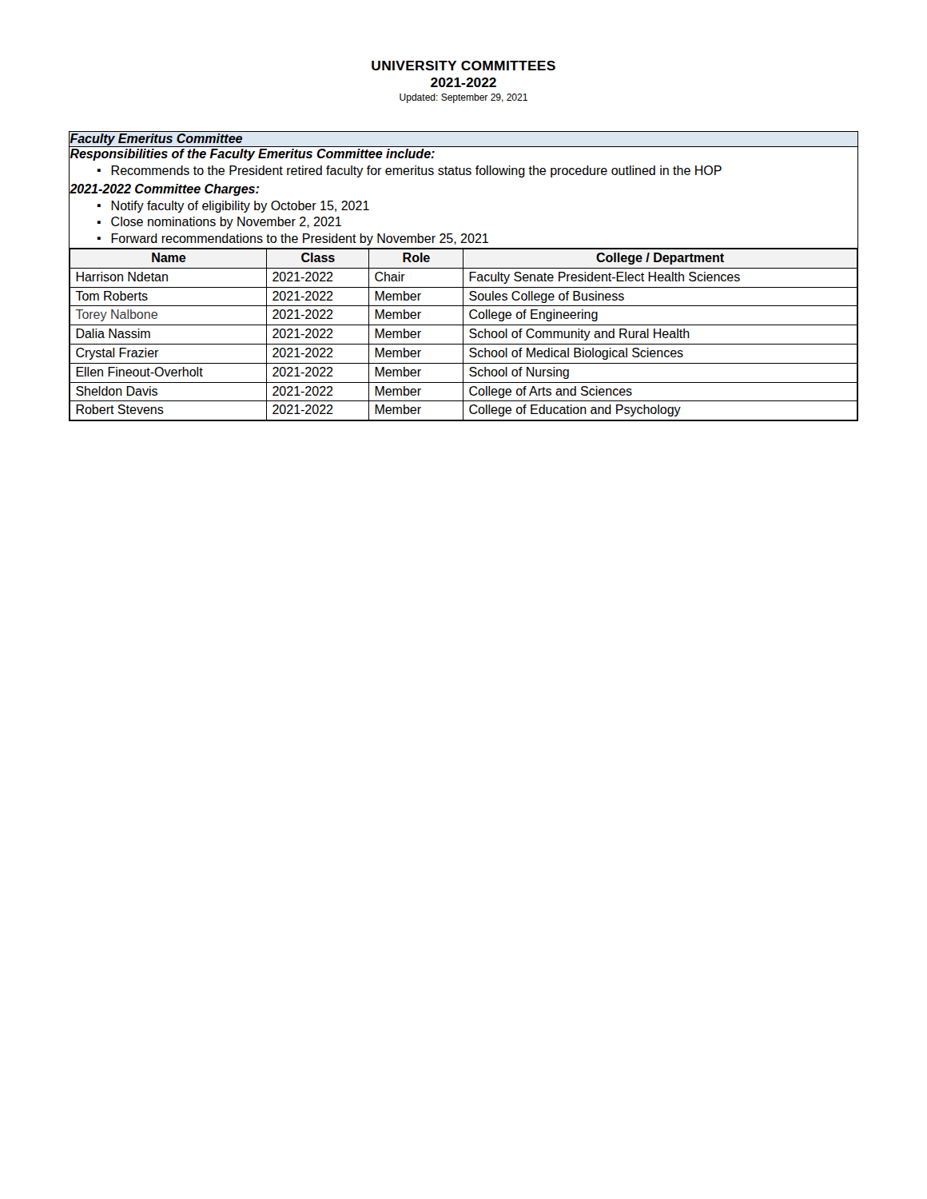UNIVERSITY COMMITTEES
2021-2022
Updated: September 29, 2021
| Faculty Emeritus Committee |
| Responsibilities of the Faculty Emeritus Committee include: Recommends to the President retired faculty for emeritus status following the procedure outlined in the HOP 2021-2022 Committee Charges: Notify faculty of eligibility by October 15, 2021 Close nominations by November 2, 2021 Forward recommendations to the President by November 25, 2021 |
| / Name / Class / Role / College / Department / / --- / --- / --- / --- / / Harrison Ndetan / 2021-2022 / Chair / Faculty Senate President-Elect Health Sciences / / Tom Roberts / 2021-2022 / Member / Soules College of Business / / Torey Nalbone / 2021-2022 / Member / College of Engineering / / Dalia Nassim / 2021-2022 / Member / School of Community and Rural Health / / Crystal Frazier / 2021-2022 / Member / School of Medical Biological Sciences / / Ellen Fineout-Overholt / 2021-2022 / Member / School of Nursing / / Sheldon Davis / 2021-2022 / Member / College of Arts and Sciences / / Robert Stevens / 2021-2022 / Member / College of Education and Psychology / |